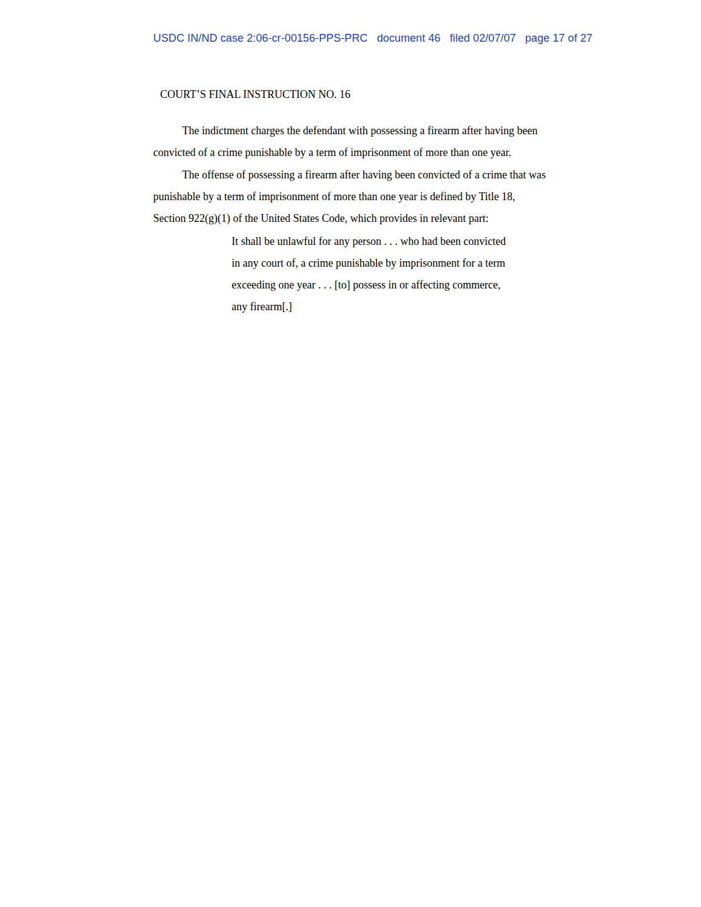USDC IN/ND case 2:06-cr-00156-PPS-PRC document 46 filed 02/07/07 page 17 of 27
COURT’S FINAL INSTRUCTION NO. 16
The indictment charges the defendant with possessing a firearm after having been convicted of a crime punishable by a term of imprisonment of more than one year.
The offense of possessing a firearm after having been convicted of a crime that was punishable by a term of imprisonment of more than one year is defined by Title 18, Section 922(g)(1) of the United States Code, which provides in relevant part:
It shall be unlawful for any person . . . who had been convicted in any court of, a crime punishable by imprisonment for a term exceeding one year . . . [to] possess in or affecting commerce, any firearm[.]